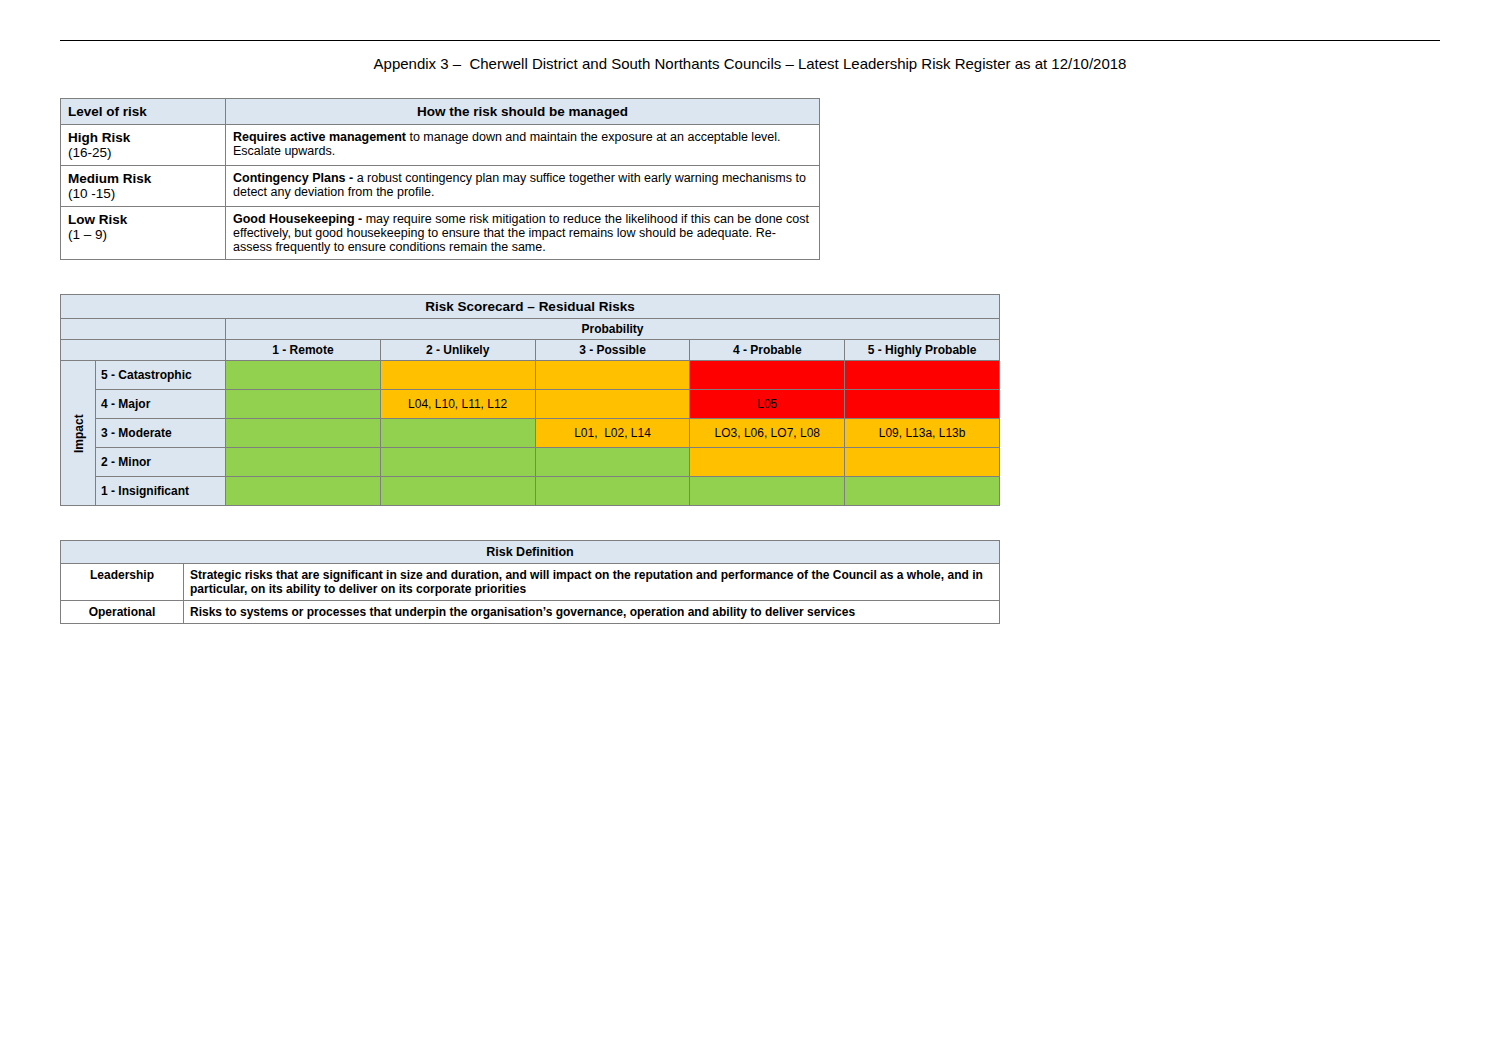Appendix 3 – Cherwell District and South Northants Councils – Latest Leadership Risk Register as at 12/10/2018
| Level of risk | How the risk should be managed |
| --- | --- |
| High Risk (16-25) | Requires active management to manage down and maintain the exposure at an acceptable level. Escalate upwards. |
| Medium Risk (10 -15) | Contingency Plans - a robust contingency plan may suffice together with early warning mechanisms to detect any deviation from the profile. |
| Low Risk (1 – 9) | Good Housekeeping - may require some risk mitigation to reduce the likelihood if this can be done cost effectively, but good housekeeping to ensure that the impact remains low should be adequate. Re-assess frequently to ensure conditions remain the same. |
| Risk Scorecard – Residual Risks |
| | Probability |
| | 1 - Remote | 2 - Unlikely | 3 - Possible | 4 - Probable | 5 - Highly Probable |
| Impact | 5 - Catastrophic | | | | | |
| 4 - Major | | L04, L10, L11, L12 | | L05 | |
| 3 - Moderate | | | L01, L02, L14 | LO3, L06, LO7, L08 | L09, L13a, L13b |
| 2 - Minor | | | | | |
| 1 - Insignificant | | | | | |
| Risk Definition |
| Leadership | Strategic risks that are significant in size and duration, and will impact on the reputation and performance of the Council as a whole, and in particular, on its ability to deliver on its corporate priorities |
| Operational | Risks to systems or processes that underpin the organisation’s governance, operation and ability to deliver services |